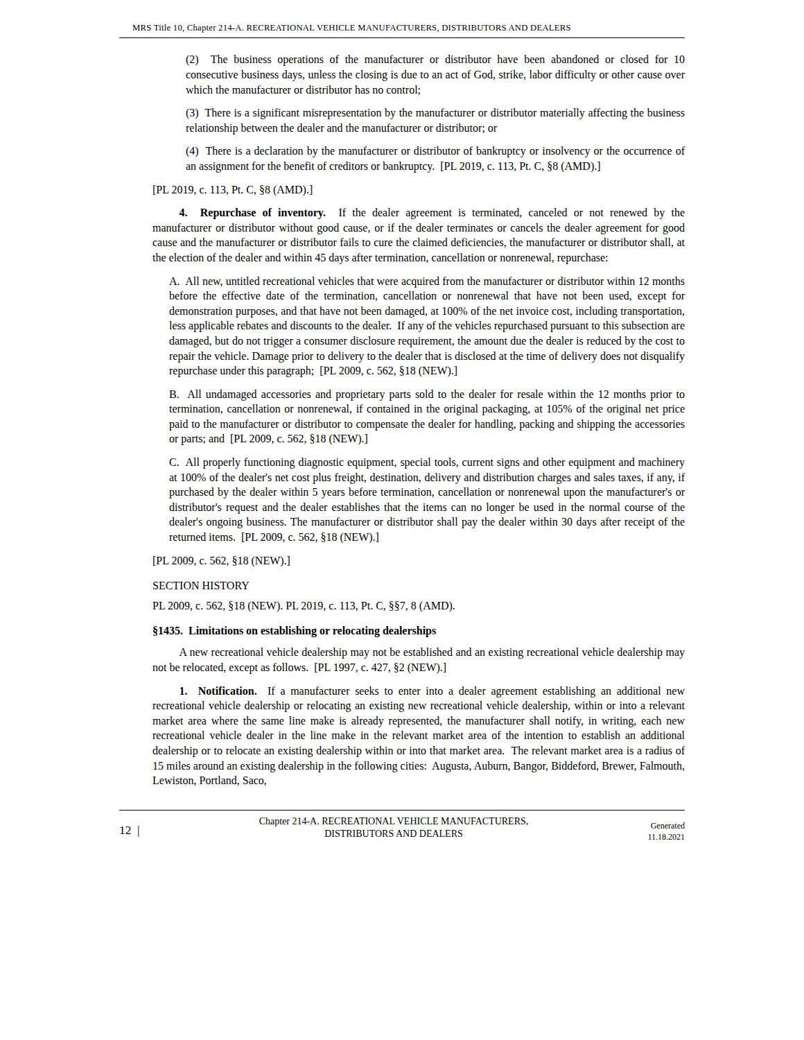MRS Title 10, Chapter 214-A. RECREATIONAL VEHICLE MANUFACTURERS, DISTRIBUTORS AND DEALERS
(2) The business operations of the manufacturer or distributor have been abandoned or closed for 10 consecutive business days, unless the closing is due to an act of God, strike, labor difficulty or other cause over which the manufacturer or distributor has no control;
(3) There is a significant misrepresentation by the manufacturer or distributor materially affecting the business relationship between the dealer and the manufacturer or distributor; or
(4) There is a declaration by the manufacturer or distributor of bankruptcy or insolvency or the occurrence of an assignment for the benefit of creditors or bankruptcy. [PL 2019, c. 113, Pt. C, §8 (AMD).]
[PL 2019, c. 113, Pt. C, §8 (AMD).]
4. Repurchase of inventory. If the dealer agreement is terminated, canceled or not renewed by the manufacturer or distributor without good cause, or if the dealer terminates or cancels the dealer agreement for good cause and the manufacturer or distributor fails to cure the claimed deficiencies, the manufacturer or distributor shall, at the election of the dealer and within 45 days after termination, cancellation or nonrenewal, repurchase:
A. All new, untitled recreational vehicles that were acquired from the manufacturer or distributor within 12 months before the effective date of the termination, cancellation or nonrenewal that have not been used, except for demonstration purposes, and that have not been damaged, at 100% of the net invoice cost, including transportation, less applicable rebates and discounts to the dealer. If any of the vehicles repurchased pursuant to this subsection are damaged, but do not trigger a consumer disclosure requirement, the amount due the dealer is reduced by the cost to repair the vehicle. Damage prior to delivery to the dealer that is disclosed at the time of delivery does not disqualify repurchase under this paragraph; [PL 2009, c. 562, §18 (NEW).]
B. All undamaged accessories and proprietary parts sold to the dealer for resale within the 12 months prior to termination, cancellation or nonrenewal, if contained in the original packaging, at 105% of the original net price paid to the manufacturer or distributor to compensate the dealer for handling, packing and shipping the accessories or parts; and [PL 2009, c. 562, §18 (NEW).]
C. All properly functioning diagnostic equipment, special tools, current signs and other equipment and machinery at 100% of the dealer's net cost plus freight, destination, delivery and distribution charges and sales taxes, if any, if purchased by the dealer within 5 years before termination, cancellation or nonrenewal upon the manufacturer's or distributor's request and the dealer establishes that the items can no longer be used in the normal course of the dealer's ongoing business. The manufacturer or distributor shall pay the dealer within 30 days after receipt of the returned items. [PL 2009, c. 562, §18 (NEW).]
[PL 2009, c. 562, §18 (NEW).]
SECTION HISTORY
PL 2009, c. 562, §18 (NEW). PL 2019, c. 113, Pt. C, §§7, 8 (AMD).
§1435. Limitations on establishing or relocating dealerships
A new recreational vehicle dealership may not be established and an existing recreational vehicle dealership may not be relocated, except as follows. [PL 1997, c. 427, §2 (NEW).]
1. Notification. If a manufacturer seeks to enter into a dealer agreement establishing an additional new recreational vehicle dealership or relocating an existing new recreational vehicle dealership, within or into a relevant market area where the same line make is already represented, the manufacturer shall notify, in writing, each new recreational vehicle dealer in the line make in the relevant market area of the intention to establish an additional dealership or to relocate an existing dealership within or into that market area. The relevant market area is a radius of 15 miles around an existing dealership in the following cities: Augusta, Auburn, Bangor, Biddeford, Brewer, Falmouth, Lewiston, Portland, Saco,
12 |
Chapter 214-A. RECREATIONAL VEHICLE MANUFACTURERS,
DISTRIBUTORS AND DEALERS
Generated
11.18.2021